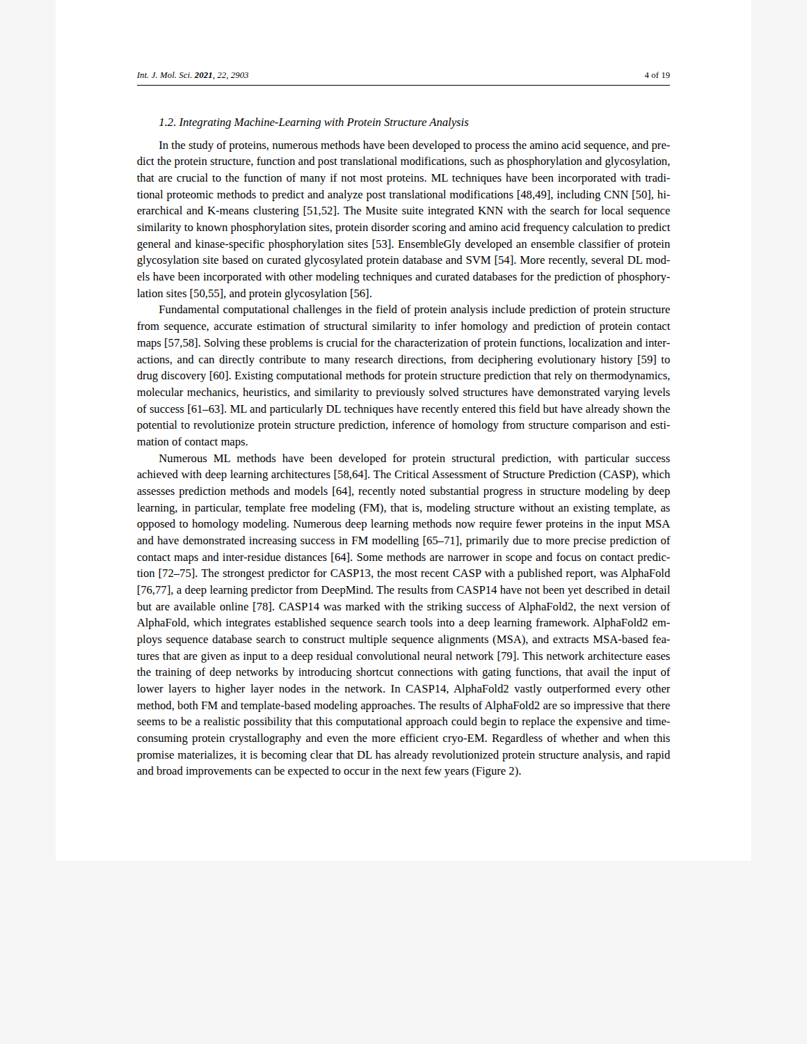Int. J. Mol. Sci. 2021, 22, 2903 4 of 19
1.2. Integrating Machine-Learning with Protein Structure Analysis
In the study of proteins, numerous methods have been developed to process the amino acid sequence, and predict the protein structure, function and post translational modifications, such as phosphorylation and glycosylation, that are crucial to the function of many if not most proteins. ML techniques have been incorporated with traditional proteomic methods to predict and analyze post translational modifications [48,49], including CNN [50], hierarchical and K-means clustering [51,52]. The Musite suite integrated KNN with the search for local sequence similarity to known phosphorylation sites, protein disorder scoring and amino acid frequency calculation to predict general and kinase-specific phosphorylation sites [53]. EnsembleGly developed an ensemble classifier of protein glycosylation site based on curated glycosylated protein database and SVM [54]. More recently, several DL models have been incorporated with other modeling techniques and curated databases for the prediction of phosphorylation sites [50,55], and protein glycosylation [56].
Fundamental computational challenges in the field of protein analysis include prediction of protein structure from sequence, accurate estimation of structural similarity to infer homology and prediction of protein contact maps [57,58]. Solving these problems is crucial for the characterization of protein functions, localization and interactions, and can directly contribute to many research directions, from deciphering evolutionary history [59] to drug discovery [60]. Existing computational methods for protein structure prediction that rely on thermodynamics, molecular mechanics, heuristics, and similarity to previously solved structures have demonstrated varying levels of success [61–63]. ML and particularly DL techniques have recently entered this field but have already shown the potential to revolutionize protein structure prediction, inference of homology from structure comparison and estimation of contact maps.
Numerous ML methods have been developed for protein structural prediction, with particular success achieved with deep learning architectures [58,64]. The Critical Assessment of Structure Prediction (CASP), which assesses prediction methods and models [64], recently noted substantial progress in structure modeling by deep learning, in particular, template free modeling (FM), that is, modeling structure without an existing template, as opposed to homology modeling. Numerous deep learning methods now require fewer proteins in the input MSA and have demonstrated increasing success in FM modelling [65–71], primarily due to more precise prediction of contact maps and inter-residue distances [64]. Some methods are narrower in scope and focus on contact prediction [72–75]. The strongest predictor for CASP13, the most recent CASP with a published report, was AlphaFold [76,77], a deep learning predictor from DeepMind. The results from CASP14 have not been yet described in detail but are available online [78]. CASP14 was marked with the striking success of AlphaFold2, the next version of AlphaFold, which integrates established sequence search tools into a deep learning framework. AlphaFold2 employs sequence database search to construct multiple sequence alignments (MSA), and extracts MSA-based features that are given as input to a deep residual convolutional neural network [79]. This network architecture eases the training of deep networks by introducing shortcut connections with gating functions, that avail the input of lower layers to higher layer nodes in the network. In CASP14, AlphaFold2 vastly outperformed every other method, both FM and template-based modeling approaches. The results of AlphaFold2 are so impressive that there seems to be a realistic possibility that this computational approach could begin to replace the expensive and time-consuming protein crystallography and even the more efficient cryo-EM. Regardless of whether and when this promise materializes, it is becoming clear that DL has already revolutionized protein structure analysis, and rapid and broad improvements can be expected to occur in the next few years (Figure 2).